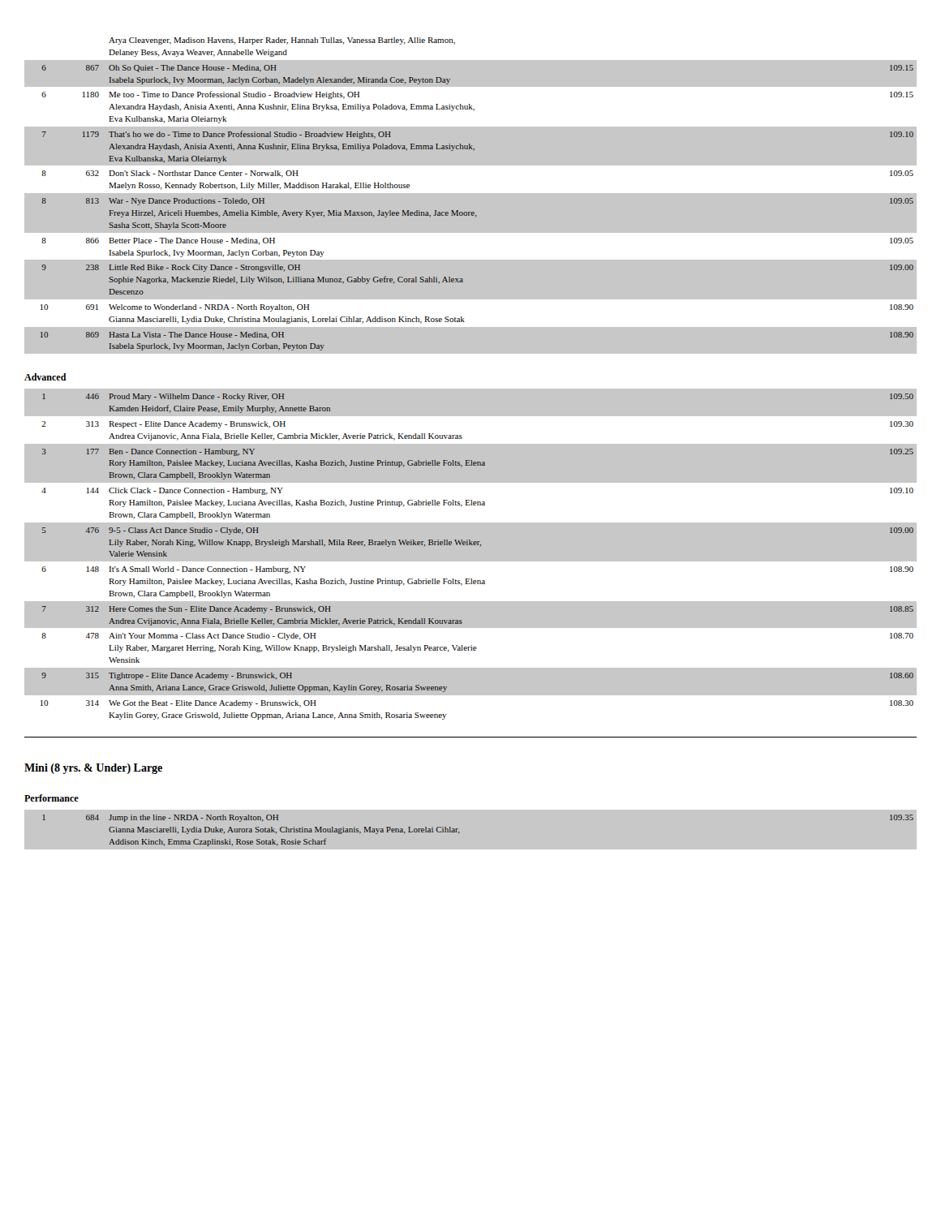| | | Arya Cleavenger, Madison Havens, Harper Rader, Hannah Tullas, Vanessa Bartley, Allie Ramon, Delaney Bess, Avaya Weaver, Annabelle Weigand | |
| 6 | 867 | Oh So Quiet - The Dance House - Medina, OH Isabela Spurlock, Ivy Moorman, Jaclyn Corban, Madelyn Alexander, Miranda Coe, Peyton Day | 109.15 |
| 6 | 1180 | Me too - Time to Dance Professional Studio - Broadview Heights, OH Alexandra Haydash, Anisia Axenti, Anna Kushnir, Elina Bryksa, Emiliya Poladova, Emma Lasiychuk, Eva Kulbanska, Maria Oleiarnyk | 109.15 |
| 7 | 1179 | That's ho we do - Time to Dance Professional Studio - Broadview Heights, OH Alexandra Haydash, Anisia Axenti, Anna Kushnir, Elina Bryksa, Emiliya Poladova, Emma Lasiychuk, Eva Kulbanska, Maria Oleiarnyk | 109.10 |
| 8 | 632 | Don't Slack - Northstar Dance Center - Norwalk, OH Maelyn Rosso, Kennady Robertson, Lily Miller, Maddison Harakal, Ellie Holthouse | 109.05 |
| 8 | 813 | War - Nye Dance Productions - Toledo, OH Freya Hirzel, Ariceli Huembes, Amelia Kimble, Avery Kyer, Mia Maxson, Jaylee Medina, Jace Moore, Sasha Scott, Shayla Scott-Moore | 109.05 |
| 8 | 866 | Better Place - The Dance House - Medina, OH Isabela Spurlock, Ivy Moorman, Jaclyn Corban, Peyton Day | 109.05 |
| 9 | 238 | Little Red Bike - Rock City Dance - Strongsville, OH Sophie Nagorka, Mackenzie Riedel, Lily Wilson, Lilliana Munoz, Gabby Gefre, Coral Sahli, Alexa Descenzo | 109.00 |
| 10 | 691 | Welcome to Wonderland - NRDA - North Royalton, OH Gianna Masciarelli, Lydia Duke, Christina Moulagianis, Lorelai Cihlar, Addison Kinch, Rose Sotak | 108.90 |
| 10 | 869 | Hasta La Vista - The Dance House - Medina, OH Isabela Spurlock, Ivy Moorman, Jaclyn Corban, Peyton Day | 108.90 |
Advanced
| 1 | 446 | Proud Mary - Wilhelm Dance - Rocky River, OH Kamden Heidorf, Claire Pease, Emily Murphy, Annette Baron | 109.50 |
| 2 | 313 | Respect - Elite Dance Academy - Brunswick, OH Andrea Cvijanovic, Anna Fiala, Brielle Keller, Cambria Mickler, Averie Patrick, Kendall Kouvaras | 109.30 |
| 3 | 177 | Ben - Dance Connection - Hamburg, NY Rory Hamilton, Paislee Mackey, Luciana Avecillas, Kasha Bozich, Justine Printup, Gabrielle Folts, Elena Brown, Clara Campbell, Brooklyn Waterman | 109.25 |
| 4 | 144 | Click Clack - Dance Connection - Hamburg, NY Rory Hamilton, Paislee Mackey, Luciana Avecillas, Kasha Bozich, Justine Printup, Gabrielle Folts, Elena Brown, Clara Campbell, Brooklyn Waterman | 109.10 |
| 5 | 476 | 9-5 - Class Act Dance Studio - Clyde, OH Lily Raber, Norah King, Willow Knapp, Brysleigh Marshall, Mila Reer, Braelyn Weiker, Brielle Weiker, Valerie Wensink | 109.00 |
| 6 | 148 | It's A Small World - Dance Connection - Hamburg, NY Rory Hamilton, Paislee Mackey, Luciana Avecillas, Kasha Bozich, Justine Printup, Gabrielle Folts, Elena Brown, Clara Campbell, Brooklyn Waterman | 108.90 |
| 7 | 312 | Here Comes the Sun - Elite Dance Academy - Brunswick, OH Andrea Cvijanovic, Anna Fiala, Brielle Keller, Cambria Mickler, Averie Patrick, Kendall Kouvaras | 108.85 |
| 8 | 478 | Ain't Your Momma - Class Act Dance Studio - Clyde, OH Lily Raber, Margaret Herring, Norah King, Willow Knapp, Brysleigh Marshall, Jesalyn Pearce, Valerie Wensink | 108.70 |
| 9 | 315 | Tightrope - Elite Dance Academy - Brunswick, OH Anna Smith, Ariana Lance, Grace Griswold, Juliette Oppman, Kaylin Gorey, Rosaria Sweeney | 108.60 |
| 10 | 314 | We Got the Beat - Elite Dance Academy - Brunswick, OH Kaylin Gorey, Grace Griswold, Juliette Oppman, Ariana Lance, Anna Smith, Rosaria Sweeney | 108.30 |
Mini (8 yrs. & Under) Large
Performance
| 1 | 684 | Jump in the line - NRDA - North Royalton, OH Gianna Masciarelli, Lydia Duke, Aurora Sotak, Christina Moulagianis, Maya Pena, Lorelai Cihlar, Addison Kinch, Emma Czaplinski, Rose Sotak, Rosie Scharf | 109.35 |